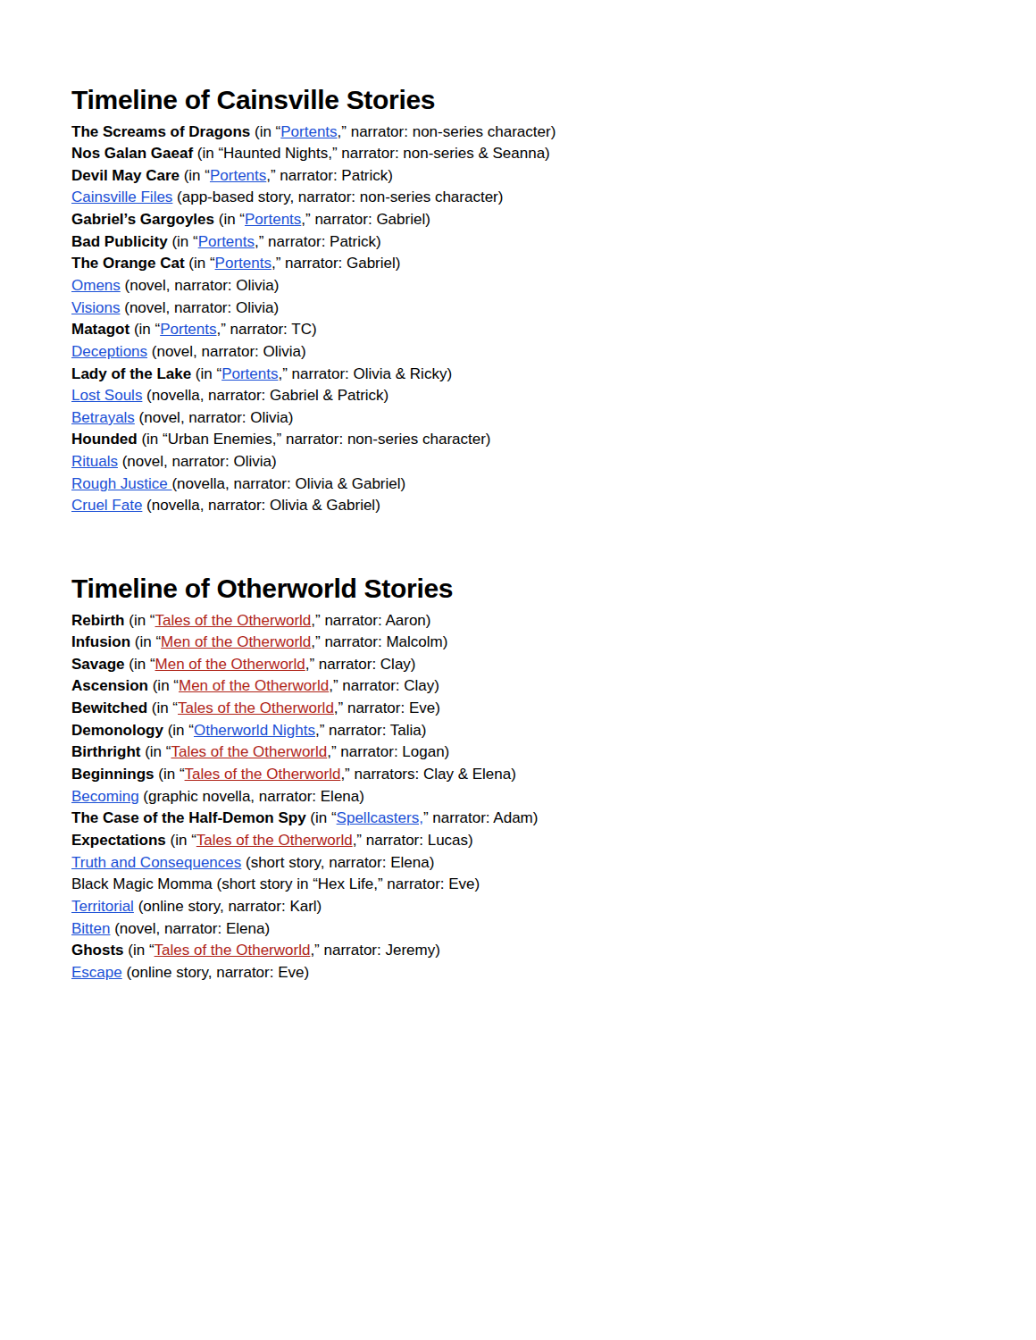Timeline of Cainsville Stories
The Screams of Dragons (in “Portents,” narrator: non-series character)
Nos Galan Gaeaf (in “Haunted Nights,” narrator: non-series & Seanna)
Devil May Care (in “Portents,” narrator: Patrick)
Cainsville Files (app-based story, narrator: non-series character)
Gabriel’s Gargoyles (in “Portents,” narrator: Gabriel)
Bad Publicity (in “Portents,” narrator: Patrick)
The Orange Cat (in “Portents,” narrator: Gabriel)
Omens (novel, narrator: Olivia)
Visions (novel, narrator: Olivia)
Matagot (in “Portents,” narrator: TC)
Deceptions (novel, narrator: Olivia)
Lady of the Lake (in “Portents,” narrator: Olivia & Ricky)
Lost Souls (novella, narrator: Gabriel & Patrick)
Betrayals (novel, narrator: Olivia)
Hounded (in “Urban Enemies,” narrator: non-series character)
Rituals (novel, narrator: Olivia)
Rough Justice (novella, narrator: Olivia & Gabriel)
Cruel Fate (novella, narrator: Olivia & Gabriel)
Timeline of Otherworld Stories
Rebirth (in “Tales of the Otherworld,” narrator: Aaron)
Infusion (in “Men of the Otherworld,” narrator: Malcolm)
Savage (in “Men of the Otherworld,” narrator: Clay)
Ascension (in “Men of the Otherworld,” narrator: Clay)
Bewitched (in “Tales of the Otherworld,” narrator: Eve)
Demonology (in “Otherworld Nights,” narrator: Talia)
Birthright (in “Tales of the Otherworld,” narrator: Logan)
Beginnings (in “Tales of the Otherworld,” narrators: Clay & Elena)
Becoming (graphic novella, narrator: Elena)
The Case of the Half-Demon Spy (in “Spellcasters,” narrator: Adam)
Expectations (in “Tales of the Otherworld,” narrator: Lucas)
Truth and Consequences (short story, narrator: Elena)
Black Magic Momma (short story in “Hex Life,” narrator: Eve)
Territorial (online story, narrator: Karl)
Bitten (novel, narrator: Elena)
Ghosts (in “Tales of the Otherworld,” narrator: Jeremy)
Escape (online story, narrator: Eve)